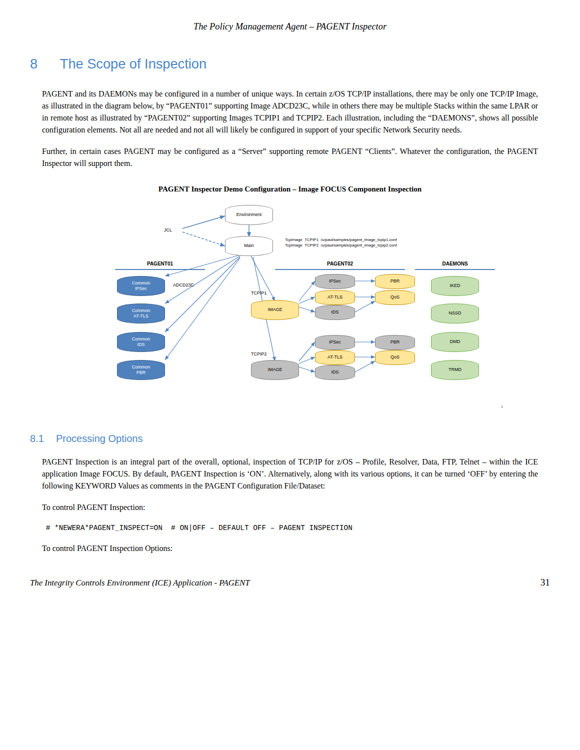The Policy Management Agent – PAGENT Inspector
8 The Scope of Inspection
PAGENT and its DAEMONs may be configured in a number of unique ways. In certain z/OS TCP/IP installations, there may be only one TCP/IP Image, as illustrated in the diagram below, by “PAGENT01” supporting Image ADCD23C, while in others there may be multiple Stacks within the same LPAR or in remote host as illustrated by “PAGENT02” supporting Images TCPIP1 and TCPIP2. Each illustration, including the “DAEMONS”, shows all possible configuration elements. Not all are needed and not all will likely be configured in support of your specific Network Security needs.
Further, in certain cases PAGENT may be configured as a “Server” supporting remote PAGENT “Clients”. Whatever the configuration, the PAGENT Inspector will support them.
PAGENT Inspector Demo Configuration – Image FOCUS Component Inspection
Environment
Main
JCL
TcpImage TCPIP1 /u/paul/samples/pagent_image_tcpip1.conf
TcpImage TCPIP2 /u/paul/samples/pagent_image_tcpip2.conf
PAGENT01
PAGENT02
DAEMONS
Common
IPSec
Common
AT-TLS
Common
IDS
Common
PBR
ADCD23C
TCPIP1
IMAGE
IPSec
AT-TLS
IDS
PBR
QoS
TCPIP2
IMAGE
IPSec
AT-TLS
IDS
PBR
QoS
IKED
NSSD
DMD
TRMD
4
8.1 Processing Options
PAGENT Inspection is an integral part of the overall, optional, inspection of TCP/IP for z/OS – Profile, Resolver, Data, FTP, Telnet – within the ICE application Image FOCUS. By default, PAGENT Inspection is ‘ON’. Alternatively, along with its various options, it can be turned ‘OFF’ by entering the following KEYWORD Values as comments in the PAGENT Configuration File/Dataset:
To control PAGENT Inspection:
# *NEWERA*PAGENT_INSPECT=ON # ON|OFF – DEFAULT OFF – PAGENT INSPECTION
To control PAGENT Inspection Options:
The Integrity Controls Environment (ICE) Application - PAGENT 31